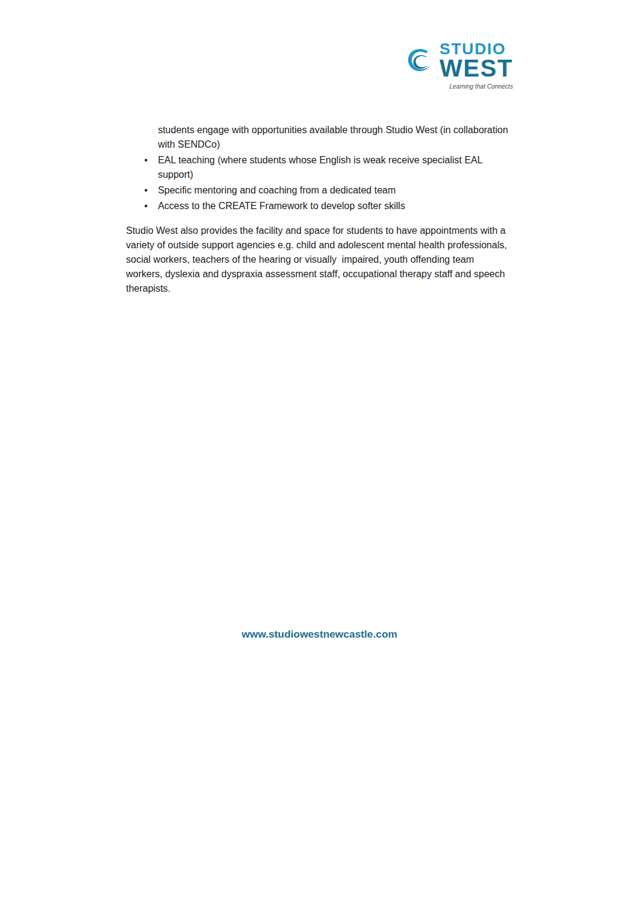STUDIO WEST
Learning that Connects
students engage with opportunities available through Studio West (in collaboration with SENDCo)
EAL teaching (where students whose English is weak receive specialist EAL support)
Specific mentoring and coaching from a dedicated team
Access to the CREATE Framework to develop softer skills
Studio West also provides the facility and space for students to have appointments with a variety of outside support agencies e.g. child and adolescent mental health professionals, social workers, teachers of the hearing or visually impaired, youth offending team workers, dyslexia and dyspraxia assessment staff, occupational therapy staff and speech therapists.
www.studiowestnewcastle.com